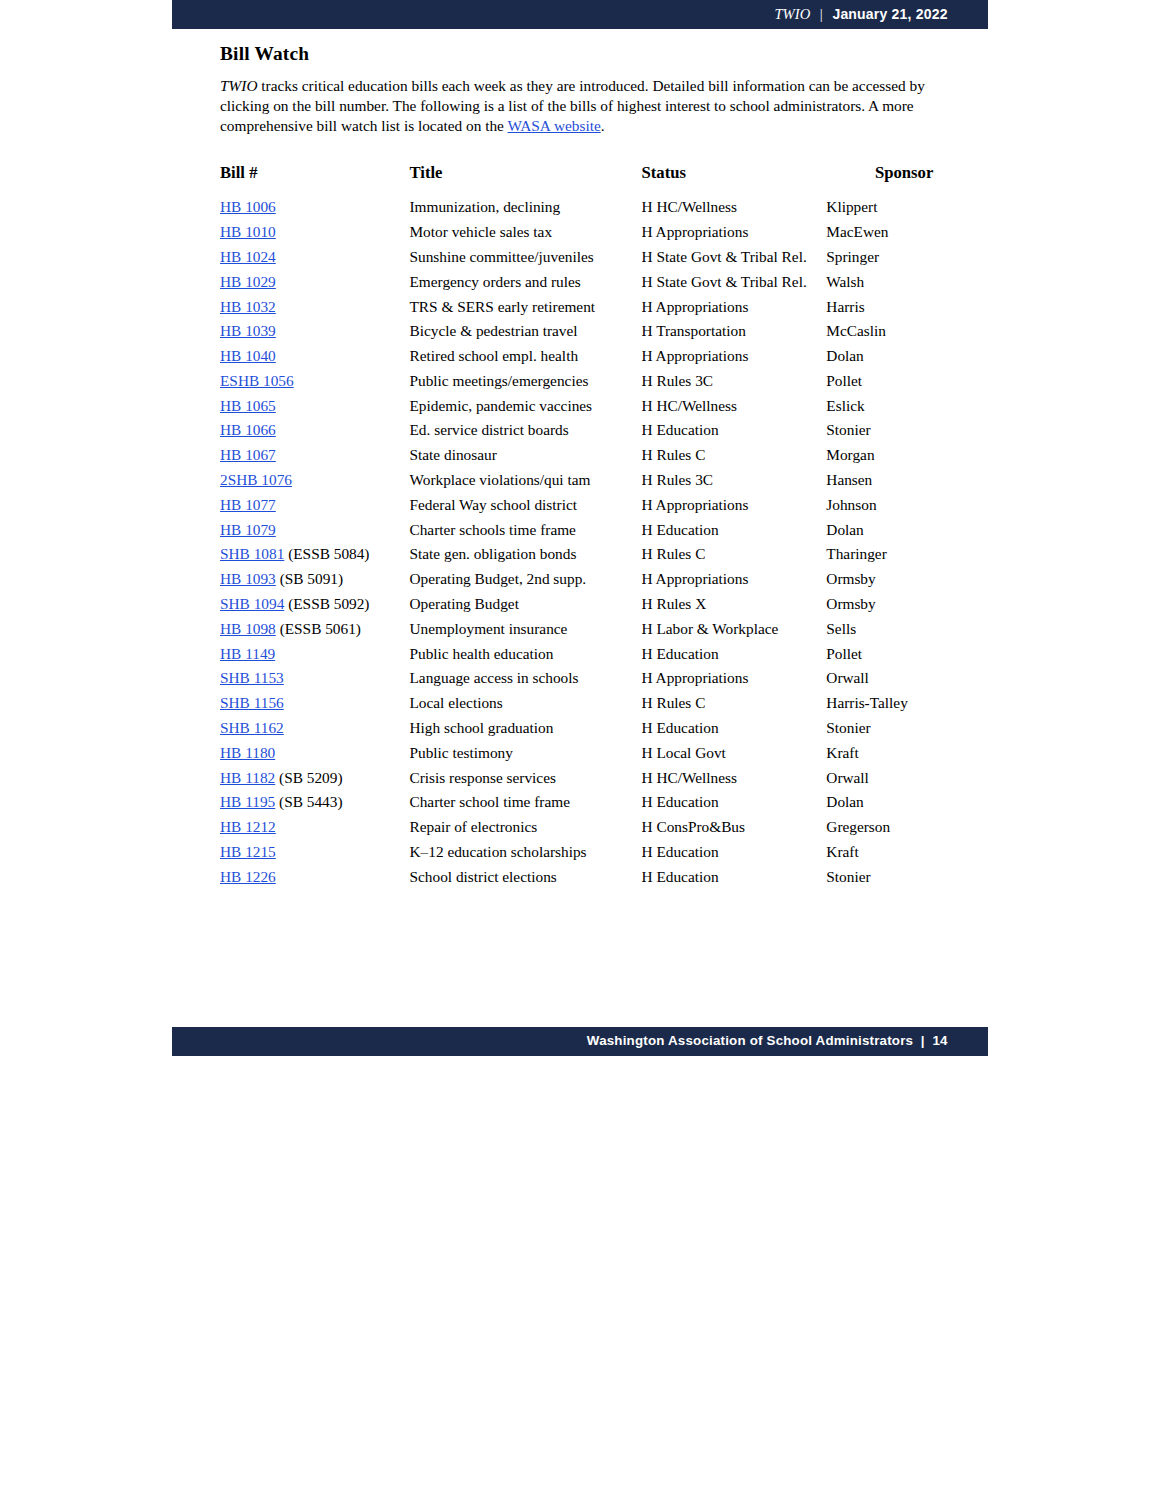TWIO|January 21, 2022
Bill Watch
TWIO tracks critical education bills each week as they are introduced. Detailed bill information can be accessed by clicking on the bill number. The following is a list of the bills of highest interest to school administrators. A more comprehensive bill watch list is located on the WASA website.
| Bill # | Title | Status | Sponsor |
| --- | --- | --- | --- |
| HB 1006 | Immunization, declining | H HC/Wellness | Klippert |
| HB 1010 | Motor vehicle sales tax | H Appropriations | MacEwen |
| HB 1024 | Sunshine committee/juveniles | H State Govt & Tribal Rel. | Springer |
| HB 1029 | Emergency orders and rules | H State Govt & Tribal Rel. | Walsh |
| HB 1032 | TRS & SERS early retirement | H Appropriations | Harris |
| HB 1039 | Bicycle & pedestrian travel | H Transportation | McCaslin |
| HB 1040 | Retired school empl. health | H Appropriations | Dolan |
| ESHB 1056 | Public meetings/emergencies | H Rules 3C | Pollet |
| HB 1065 | Epidemic, pandemic vaccines | H HC/Wellness | Eslick |
| HB 1066 | Ed. service district boards | H Education | Stonier |
| HB 1067 | State dinosaur | H Rules C | Morgan |
| 2SHB 1076 | Workplace violations/qui tam | H Rules 3C | Hansen |
| HB 1077 | Federal Way school district | H Appropriations | Johnson |
| HB 1079 | Charter schools time frame | H Education | Dolan |
| SHB 1081 (ESSB 5084) | State gen. obligation bonds | H Rules C | Tharinger |
| HB 1093 (SB 5091) | Operating Budget, 2nd supp. | H Appropriations | Ormsby |
| SHB 1094 (ESSB 5092) | Operating Budget | H Rules X | Ormsby |
| HB 1098 (ESSB 5061) | Unemployment insurance | H Labor & Workplace | Sells |
| HB 1149 | Public health education | H Education | Pollet |
| SHB 1153 | Language access in schools | H Appropriations | Orwall |
| SHB 1156 | Local elections | H Rules C | Harris-Talley |
| SHB 1162 | High school graduation | H Education | Stonier |
| HB 1180 | Public testimony | H Local Govt | Kraft |
| HB 1182 (SB 5209) | Crisis response services | H HC/Wellness | Orwall |
| HB 1195 (SB 5443) | Charter school time frame | H Education | Dolan |
| HB 1212 | Repair of electronics | H ConsPro&Bus | Gregerson |
| HB 1215 | K–12 education scholarships | H Education | Kraft |
| HB 1226 | School district elections | H Education | Stonier |
Washington Association of School Administrators|14